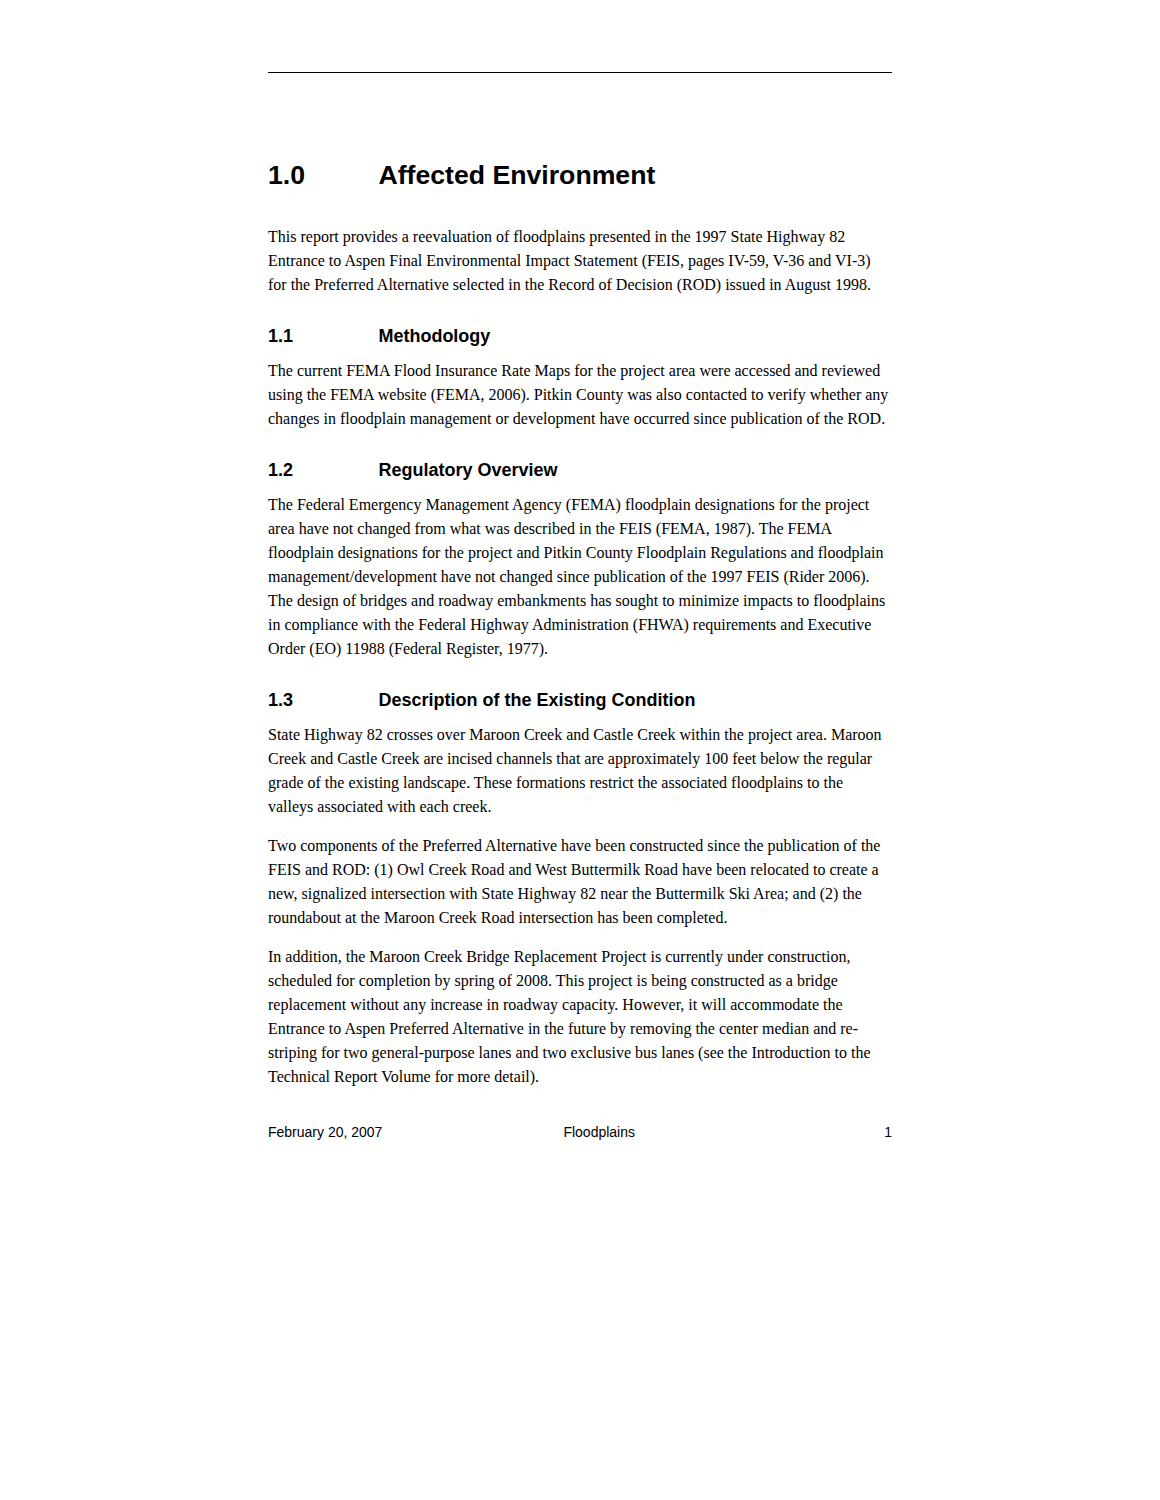1.0 Affected Environment
This report provides a reevaluation of floodplains presented in the 1997 State Highway 82 Entrance to Aspen Final Environmental Impact Statement (FEIS, pages IV-59, V-36 and VI-3) for the Preferred Alternative selected in the Record of Decision (ROD) issued in August 1998.
1.1 Methodology
The current FEMA Flood Insurance Rate Maps for the project area were accessed and reviewed using the FEMA website (FEMA, 2006). Pitkin County was also contacted to verify whether any changes in floodplain management or development have occurred since publication of the ROD.
1.2 Regulatory Overview
The Federal Emergency Management Agency (FEMA) floodplain designations for the project area have not changed from what was described in the FEIS (FEMA, 1987). The FEMA floodplain designations for the project and Pitkin County Floodplain Regulations and floodplain management/development have not changed since publication of the 1997 FEIS (Rider 2006). The design of bridges and roadway embankments has sought to minimize impacts to floodplains in compliance with the Federal Highway Administration (FHWA) requirements and Executive Order (EO) 11988 (Federal Register, 1977).
1.3 Description of the Existing Condition
State Highway 82 crosses over Maroon Creek and Castle Creek within the project area. Maroon Creek and Castle Creek are incised channels that are approximately 100 feet below the regular grade of the existing landscape. These formations restrict the associated floodplains to the valleys associated with each creek.
Two components of the Preferred Alternative have been constructed since the publication of the FEIS and ROD: (1) Owl Creek Road and West Buttermilk Road have been relocated to create a new, signalized intersection with State Highway 82 near the Buttermilk Ski Area; and (2) the roundabout at the Maroon Creek Road intersection has been completed.
In addition, the Maroon Creek Bridge Replacement Project is currently under construction, scheduled for completion by spring of 2008. This project is being constructed as a bridge replacement without any increase in roadway capacity. However, it will accommodate the Entrance to Aspen Preferred Alternative in the future by removing the center median and re-striping for two general-purpose lanes and two exclusive bus lanes (see the Introduction to the Technical Report Volume for more detail).
February 20, 2007
Floodplains
1